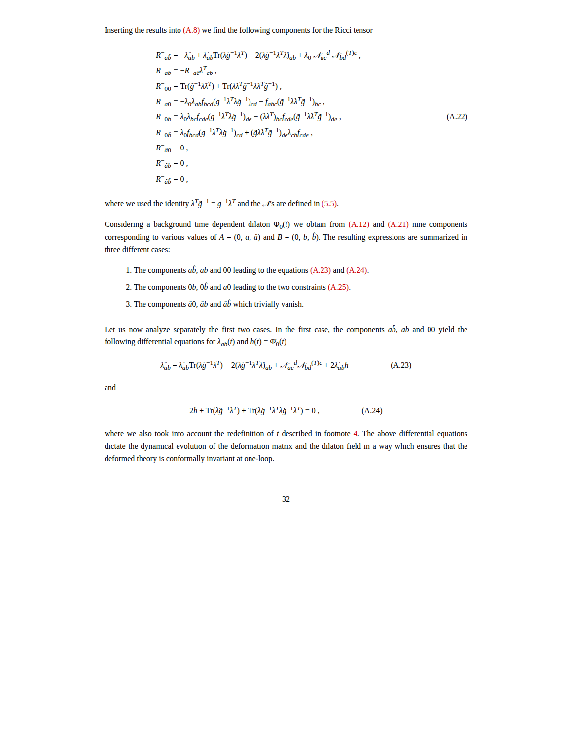Inserting the results into (A.8) we find the following components for the Ricci tensor
R−ab̂ = −λ̈ab + λ̇abTr(λ̇g−1λT) − 2(λ̇g−1λTλ̇)ab + λ0 𝒩acd 𝒩bd(T)c ,
R−ab = −R−aĉλTcb ,
R−00 = Tr(g̃−1λ̈λT) + Tr(λ̇λTg̃−1λ̇λTg̃−1) ,
R−a0 = −λ0λabfbcd(g−1λTλ̇g−1)cd − fabc(g̃−1λ̇λTg̃−1)bc ,
R−0b = λ0λbcfcde(g−1λTλ̇g−1)de − (λλT)bcfcde(g̃−1λ̇λTg̃−1)de ,
R−0b̂ = λ0fbcd(g−1λTλ̇g−1)cd + (g̃λ̇λTg̃−1)deλcbfcde ,
R−â0 = 0 ,
R−âb = 0 ,
R−âb̂ = 0 ,
(A.22)
where we used the identity λTg̃−1 = g−1λT and the 𝒩's are defined in (5.5).
Considering a background time dependent dilaton Φ0(t) we obtain from (A.12) and (A.21) nine components corresponding to various values of A = (0, a, â) and B = (0, b, b̂). The resulting expressions are summarized in three different cases:
The components ab̂, ab and 00 leading to the equations (A.23) and (A.24).
The components 0b, 0b̂ and a0 leading to the two constraints (A.25).
The components â0, âb and âb̂ which trivially vanish.
Let us now analyze separately the first two cases. In the first case, the components ab̂, ab and 00 yield the following differential equations for λab(t) and h(t) = Φ̇0(t)
λ̈ab = λ̇abTr(λ̇g−1λT) − 2(λ̇g−1λTλ̇)ab + 𝒩acd𝒩bd(T)c + 2λ̇abh
(A.23)
and
2ḣ + Tr(λ̈g−1λT) + Tr(λ̇g−1λTλ̇g−1λT) = 0 ,
(A.24)
where we also took into account the redefinition of t described in footnote 4. The above differential equations dictate the dynamical evolution of the deformation matrix and the dilaton field in a way which ensures that the deformed theory is conformally invariant at one-loop.
32